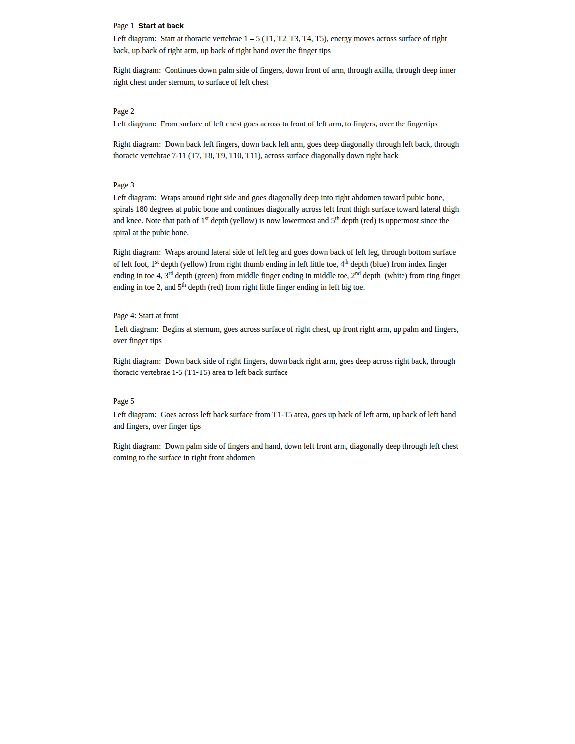Page 1 Start at back
Left diagram: Start at thoracic vertebrae 1 – 5 (T1, T2, T3, T4, T5), energy moves across surface of right back, up back of right arm, up back of right hand over the finger tips
Right diagram: Continues down palm side of fingers, down front of arm, through axilla, through deep inner right chest under sternum, to surface of left chest
Page 2
Left diagram: From surface of left chest goes across to front of left arm, to fingers, over the fingertips
Right diagram: Down back left fingers, down back left arm, goes deep diagonally through left back, through thoracic vertebrae 7-11 (T7, T8, T9, T10, T11), across surface diagonally down right back
Page 3
Left diagram: Wraps around right side and goes diagonally deep into right abdomen toward pubic bone, spirals 180 degrees at pubic bone and continues diagonally across left front thigh surface toward lateral thigh and knee. Note that path of 1st depth (yellow) is now lowermost and 5th depth (red) is uppermost since the spiral at the pubic bone.
Right diagram: Wraps around lateral side of left leg and goes down back of left leg, through bottom surface of left foot, 1st depth (yellow) from right thumb ending in left little toe, 4th depth (blue) from index finger ending in toe 4, 3rd depth (green) from middle finger ending in middle toe, 2nd depth (white) from ring finger ending in toe 2, and 5th depth (red) from right little finger ending in left big toe.
Page 4: Start at front
Left diagram: Begins at sternum, goes across surface of right chest, up front right arm, up palm and fingers, over finger tips
Right diagram: Down back side of right fingers, down back right arm, goes deep across right back, through thoracic vertebrae 1-5 (T1-T5) area to left back surface
Page 5
Left diagram: Goes across left back surface from T1-T5 area, goes up back of left arm, up back of left hand and fingers, over finger tips
Right diagram: Down palm side of fingers and hand, down left front arm, diagonally deep through left chest coming to the surface in right front abdomen